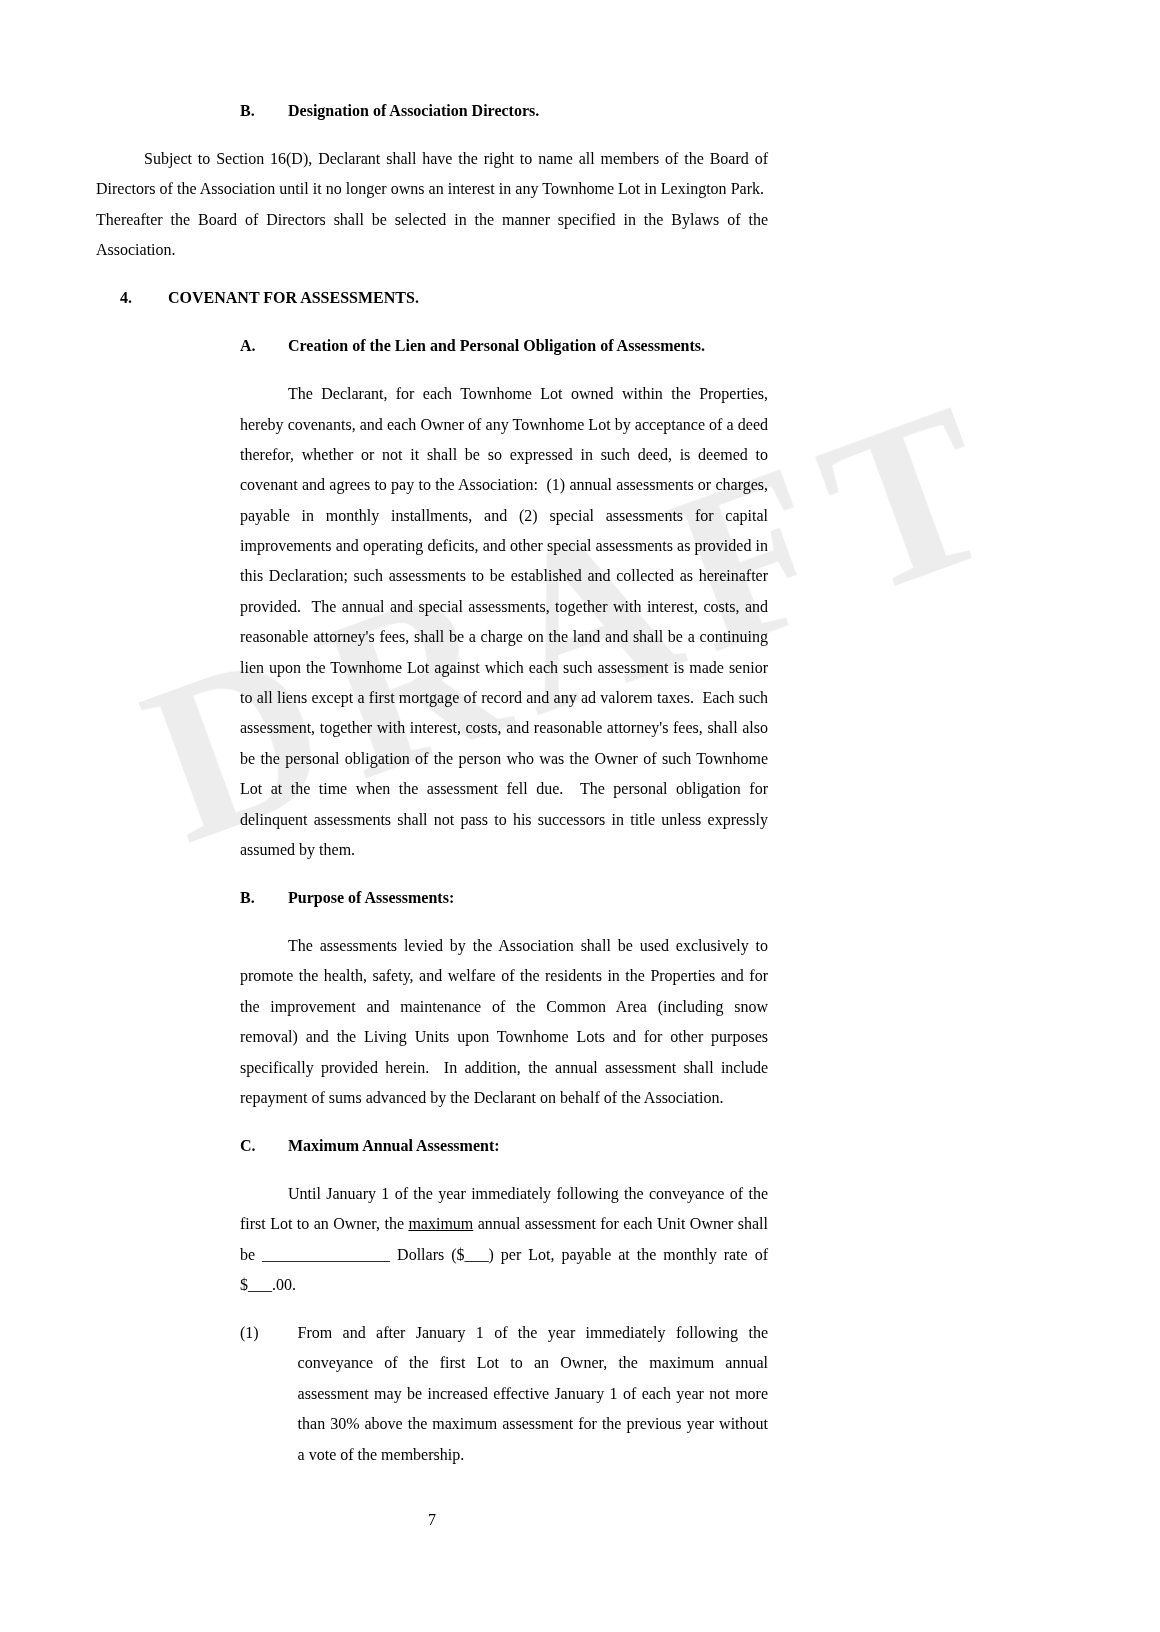DRAFT
B. Designation of Association Directors.
Subject to Section 16(D), Declarant shall have the right to name all members of the Board of Directors of the Association until it no longer owns an interest in any Townhome Lot in Lexington Park. Thereafter the Board of Directors shall be selected in the manner specified in the Bylaws of the Association.
4.
COVENANT FOR ASSESSMENTS.
A. Creation of the Lien and Personal Obligation of Assessments.
The Declarant, for each Townhome Lot owned within the Properties, hereby covenants, and each Owner of any Townhome Lot by acceptance of a deed therefor, whether or not it shall be so expressed in such deed, is deemed to covenant and agrees to pay to the Association: (1) annual assessments or charges, payable in monthly installments, and (2) special assessments for capital improvements and operating deficits, and other special assessments as provided in this Declaration; such assessments to be established and collected as hereinafter provided. The annual and special assessments, together with interest, costs, and reasonable attorney's fees, shall be a charge on the land and shall be a continuing lien upon the Townhome Lot against which each such assessment is made senior to all liens except a first mortgage of record and any ad valorem taxes. Each such assessment, together with interest, costs, and reasonable attorney's fees, shall also be the personal obligation of the person who was the Owner of such Townhome Lot at the time when the assessment fell due. The personal obligation for delinquent assessments shall not pass to his successors in title unless expressly assumed by them.
B. Purpose of Assessments:
The assessments levied by the Association shall be used exclusively to promote the health, safety, and welfare of the residents in the Properties and for the improvement and maintenance of the Common Area (including snow removal) and the Living Units upon Townhome Lots and for other purposes specifically provided herein. In addition, the annual assessment shall include repayment of sums advanced by the Declarant on behalf of the Association.
C. Maximum Annual Assessment:
Until January 1 of the year immediately following the conveyance of the first Lot to an Owner, the maximum annual assessment for each Unit Owner shall be ________________ Dollars ($___) per Lot, payable at the monthly rate of $___.00.
(1)
From and after January 1 of the year immediately following the conveyance of the first Lot to an Owner, the maximum annual assessment may be increased effective January 1 of each year not more than 30% above the maximum assessment for the previous year without a vote of the membership.
7